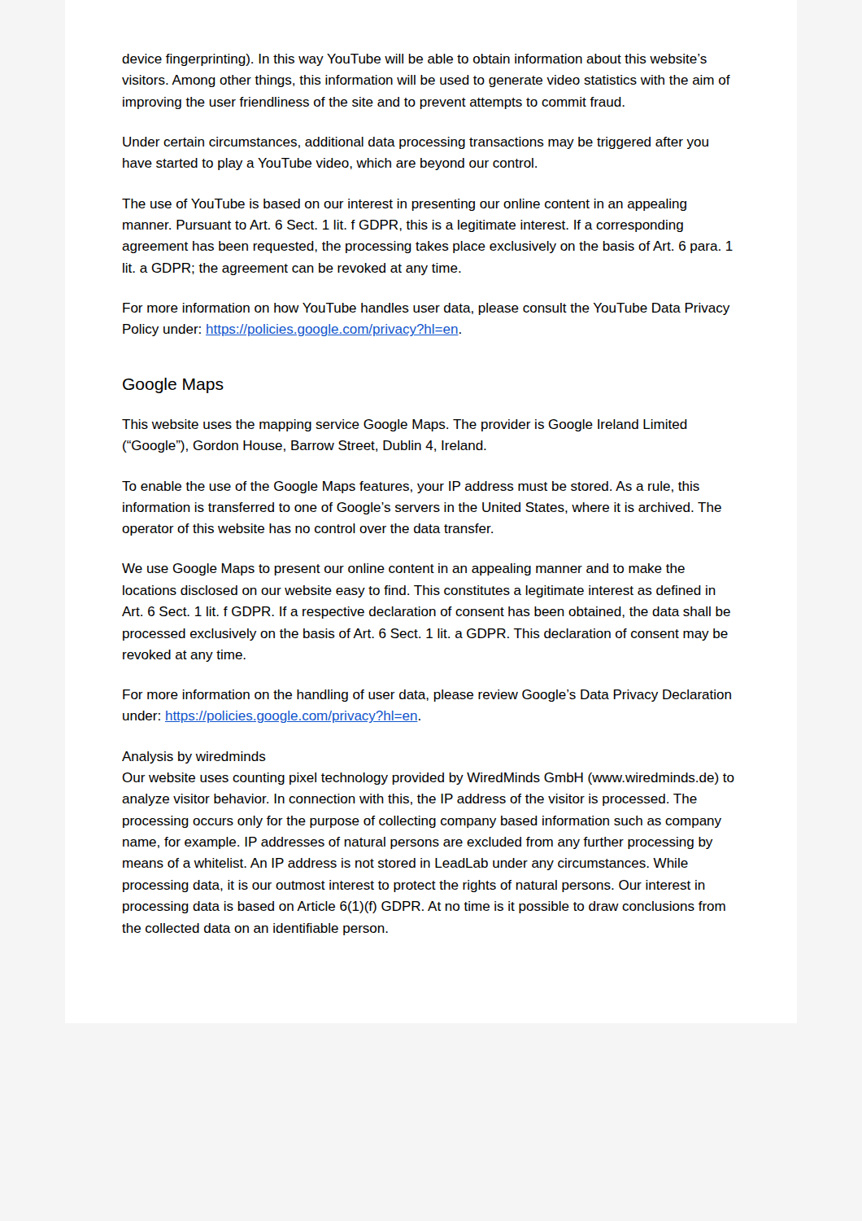device fingerprinting). In this way YouTube will be able to obtain information about this website’s visitors. Among other things, this information will be used to generate video statistics with the aim of improving the user friendliness of the site and to prevent attempts to commit fraud.
Under certain circumstances, additional data processing transactions may be triggered after you have started to play a YouTube video, which are beyond our control.
The use of YouTube is based on our interest in presenting our online content in an appealing manner. Pursuant to Art. 6 Sect. 1 lit. f GDPR, this is a legitimate interest. If a corresponding agreement has been requested, the processing takes place exclusively on the basis of Art. 6 para. 1 lit. a GDPR; the agreement can be revoked at any time.
For more information on how YouTube handles user data, please consult the YouTube Data Privacy Policy under: https://policies.google.com/privacy?hl=en.
Google Maps
This website uses the mapping service Google Maps. The provider is Google Ireland Limited (“Google”), Gordon House, Barrow Street, Dublin 4, Ireland.
To enable the use of the Google Maps features, your IP address must be stored. As a rule, this information is transferred to one of Google’s servers in the United States, where it is archived. The operator of this website has no control over the data transfer.
We use Google Maps to present our online content in an appealing manner and to make the locations disclosed on our website easy to find. This constitutes a legitimate interest as defined in Art. 6 Sect. 1 lit. f GDPR. If a respective declaration of consent has been obtained, the data shall be processed exclusively on the basis of Art. 6 Sect. 1 lit. a GDPR. This declaration of consent may be revoked at any time.
For more information on the handling of user data, please review Google’s Data Privacy Declaration under: https://policies.google.com/privacy?hl=en.
Analysis by wiredminds
Our website uses counting pixel technology provided by WiredMinds GmbH (www.wiredminds.de) to analyze visitor behavior. In connection with this, the IP address of the visitor is processed. The processing occurs only for the purpose of collecting company based information such as company name, for example. IP addresses of natural persons are excluded from any further processing by means of a whitelist. An IP address is not stored in LeadLab under any circumstances. While processing data, it is our outmost interest to protect the rights of natural persons. Our interest in processing data is based on Article 6(1)(f) GDPR. At no time is it possible to draw conclusions from the collected data on an identifiable person.